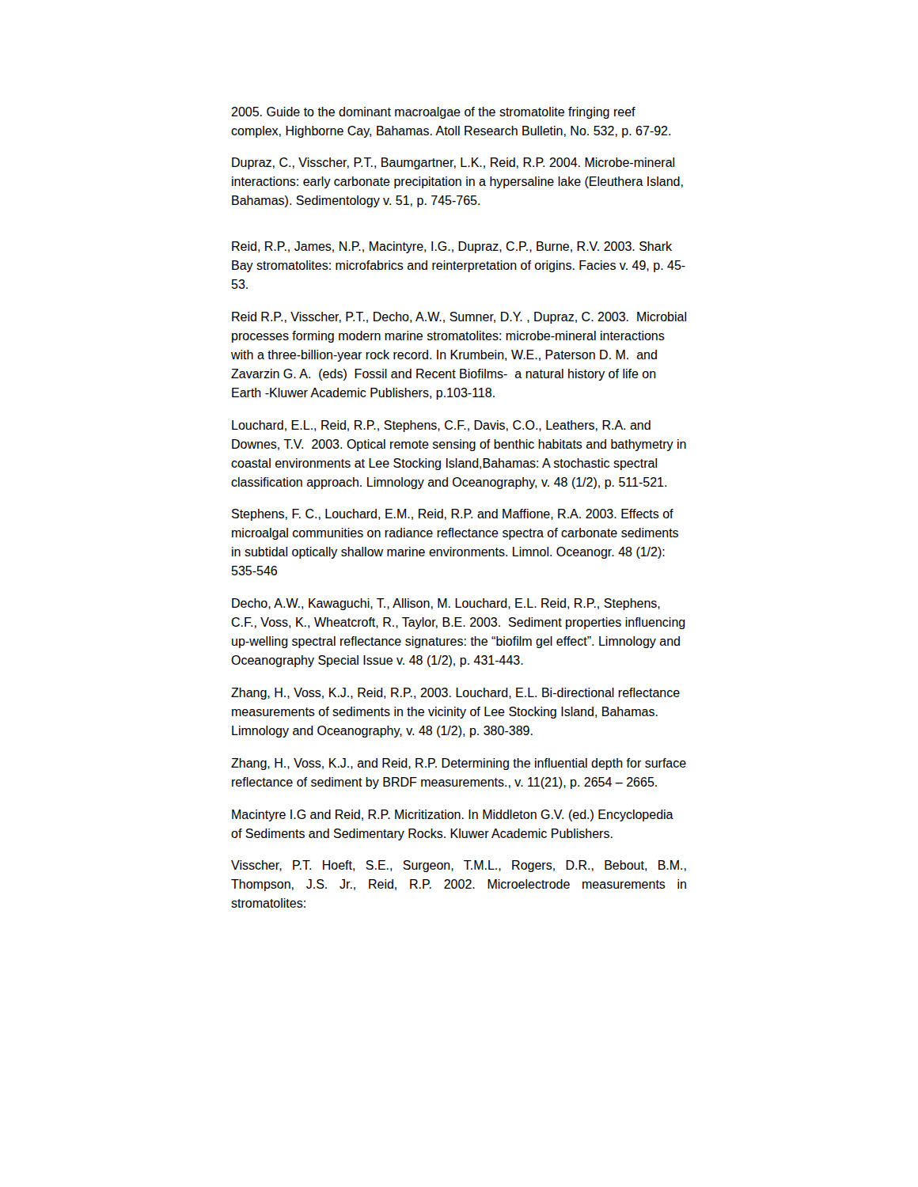2005. Guide to the dominant macroalgae of the stromatolite fringing reef complex, Highborne Cay, Bahamas. Atoll Research Bulletin, No. 532, p. 67-92.
Dupraz, C., Visscher, P.T., Baumgartner, L.K., Reid, R.P. 2004. Microbe-mineral interactions: early carbonate precipitation in a hypersaline lake (Eleuthera Island, Bahamas). Sedimentology v. 51, p. 745-765.
Reid, R.P., James, N.P., Macintyre, I.G., Dupraz, C.P., Burne, R.V. 2003. Shark Bay stromatolites: microfabrics and reinterpretation of origins. Facies v. 49, p. 45-53.
Reid R.P., Visscher, P.T., Decho, A.W., Sumner, D.Y. , Dupraz, C. 2003. Microbial processes forming modern marine stromatolites: microbe-mineral interactions with a three-billion-year rock record. In Krumbein, W.E., Paterson D. M. and Zavarzin G. A. (eds) Fossil and Recent Biofilms- a natural history of life on Earth -Kluwer Academic Publishers, p.103-118.
Louchard, E.L., Reid, R.P., Stephens, C.F., Davis, C.O., Leathers, R.A. and Downes, T.V. 2003. Optical remote sensing of benthic habitats and bathymetry in coastal environments at Lee Stocking Island,Bahamas: A stochastic spectral classification approach. Limnology and Oceanography, v. 48 (1/2), p. 511-521.
Stephens, F. C., Louchard, E.M., Reid, R.P. and Maffione, R.A. 2003. Effects of microalgal communities on radiance reflectance spectra of carbonate sediments in subtidal optically shallow marine environments. Limnol. Oceanogr. 48 (1/2): 535-546
Decho, A.W., Kawaguchi, T., Allison, M. Louchard, E.L. Reid, R.P., Stephens, C.F., Voss, K., Wheatcroft, R., Taylor, B.E. 2003. Sediment properties influencing up-welling spectral reflectance signatures: the “biofilm gel effect”. Limnology and Oceanography Special Issue v. 48 (1/2), p. 431-443.
Zhang, H., Voss, K.J., Reid, R.P., 2003. Louchard, E.L. Bi-directional reflectance measurements of sediments in the vicinity of Lee Stocking Island, Bahamas. Limnology and Oceanography, v. 48 (1/2), p. 380-389.
Zhang, H., Voss, K.J., and Reid, R.P. Determining the influential depth for surface reflectance of sediment by BRDF measurements., v. 11(21), p. 2654 – 2665.
Macintyre I.G and Reid, R.P. Micritization. In Middleton G.V. (ed.) Encyclopedia of Sediments and Sedimentary Rocks. Kluwer Academic Publishers.
Visscher, P.T. Hoeft, S.E., Surgeon, T.M.L., Rogers, D.R., Bebout, B.M., Thompson, J.S. Jr., Reid, R.P. 2002. Microelectrode measurements in stromatolites: